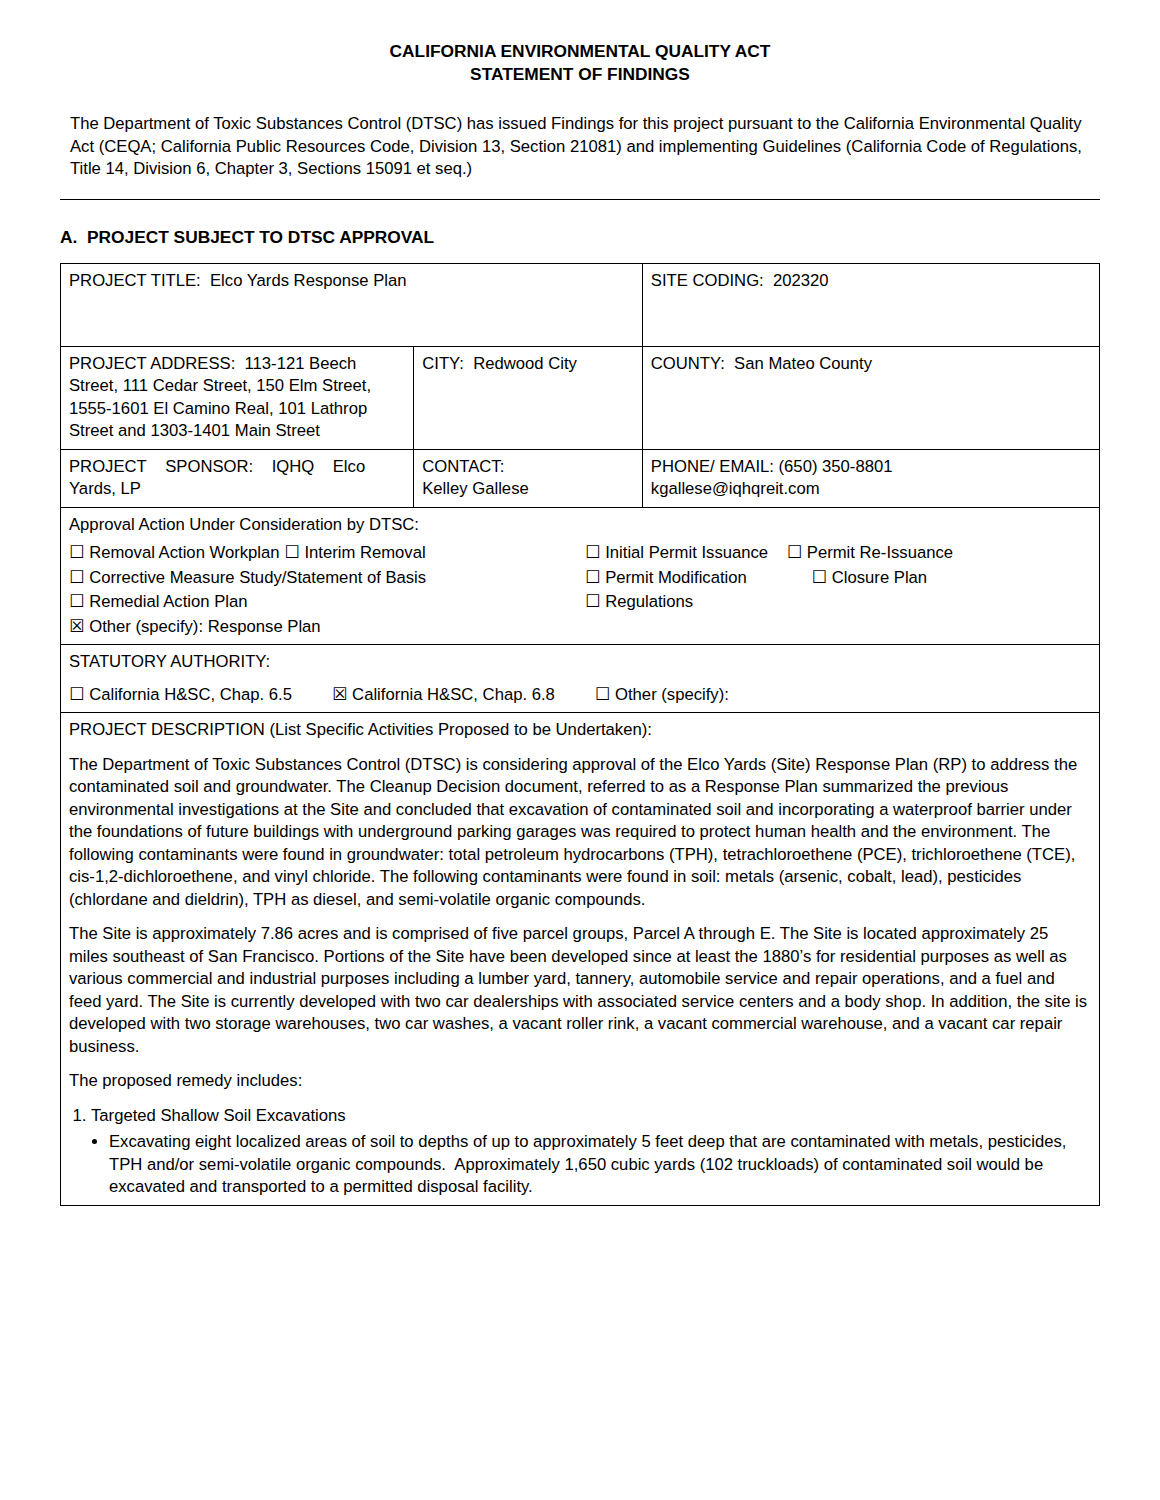CALIFORNIA ENVIRONMENTAL QUALITY ACT
STATEMENT OF FINDINGS
The Department of Toxic Substances Control (DTSC) has issued Findings for this project pursuant to the California Environmental Quality Act (CEQA; California Public Resources Code, Division 13, Section 21081) and implementing Guidelines (California Code of Regulations, Title 14, Division 6, Chapter 3, Sections 15091 et seq.)
A. PROJECT SUBJECT TO DTSC APPROVAL
| PROJECT TITLE: Elco Yards Response Plan | SITE CODING: 202320 |
| PROJECT ADDRESS: 113-121 Beech Street, 111 Cedar Street, 150 Elm Street, 1555-1601 El Camino Real, 101 Lathrop Street and 1303-1401 Main Street | CITY: Redwood City | COUNTY: San Mateo County |
| PROJECT SPONSOR: IQHQ Elco Yards, LP | CONTACT: Kelley Gallese | PHONE/ EMAIL: (650) 350-8801 kgallese@iqhqreit.com |
| Approval Action Under Consideration by DTSC: ☐ Removal Action Workplan ☐ Interim Removal ☐ Initial Permit Issuance ☐ Permit Re-Issuance ☐ Corrective Measure Study/Statement of Basis ☐ Permit Modification ☐ Closure Plan ☐ Remedial Action Plan ☐ Regulations ☒ Other (specify): Response Plan |
| STATUTORY AUTHORITY: ☐ California H&SC, Chap. 6.5 ☒ California H&SC, Chap. 6.8 ☐ Other (specify): |
| PROJECT DESCRIPTION (List Specific Activities Proposed to be Undertaken): The Department of Toxic Substances Control (DTSC) is considering approval of the Elco Yards (Site) Response Plan (RP) to address the contaminated soil and groundwater. The Cleanup Decision document, referred to as a Response Plan summarized the previous environmental investigations at the Site and concluded that excavation of contaminated soil and incorporating a waterproof barrier under the foundations of future buildings with underground parking garages was required to protect human health and the environment. The following contaminants were found in groundwater: total petroleum hydrocarbons (TPH), tetrachloroethene (PCE), trichloroethene (TCE), cis-1,2-dichloroethene, and vinyl chloride. The following contaminants were found in soil: metals (arsenic, cobalt, lead), pesticides (chlordane and dieldrin), TPH as diesel, and semi-volatile organic compounds. The Site is approximately 7.86 acres and is comprised of five parcel groups, Parcel A through E. The Site is located approximately 25 miles southeast of San Francisco. Portions of the Site have been developed since at least the 1880’s for residential purposes as well as various commercial and industrial purposes including a lumber yard, tannery, automobile service and repair operations, and a fuel and feed yard. The Site is currently developed with two car dealerships with associated service centers and a body shop. In addition, the site is developed with two storage warehouses, two car washes, a vacant roller rink, a vacant commercial warehouse, and a vacant car repair business. The proposed remedy includes: Targeted Shallow Soil Excavations Excavating eight localized areas of soil to depths of up to approximately 5 feet deep that are contaminated with metals, pesticides, TPH and/or semi-volatile organic compounds. Approximately 1,650 cubic yards (102 truckloads) of contaminated soil would be excavated and transported to a permitted disposal facility. |